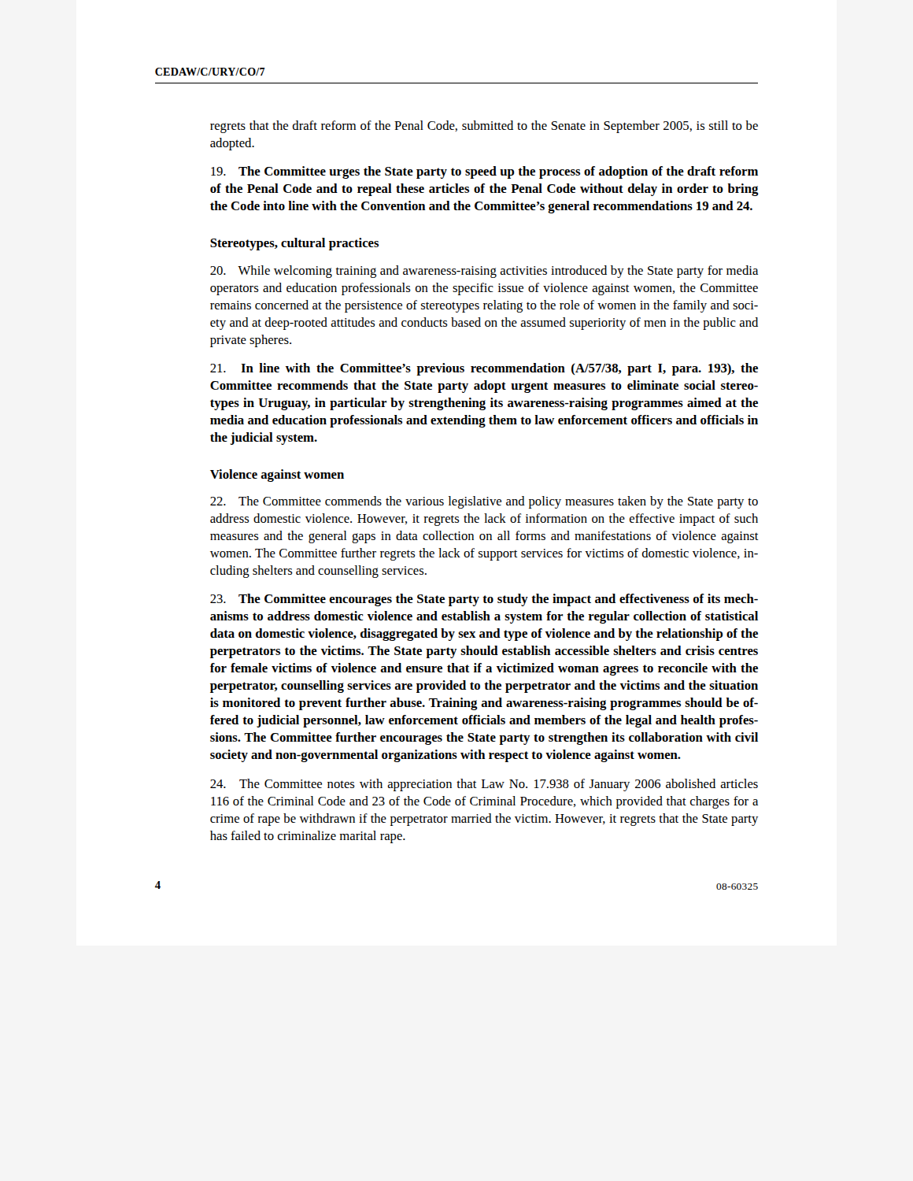CEDAW/C/URY/CO/7
regrets that the draft reform of the Penal Code, submitted to the Senate in September 2005, is still to be adopted.
19. The Committee urges the State party to speed up the process of adoption of the draft reform of the Penal Code and to repeal these articles of the Penal Code without delay in order to bring the Code into line with the Convention and the Committee’s general recommendations 19 and 24.
Stereotypes, cultural practices
20. While welcoming training and awareness-raising activities introduced by the State party for media operators and education professionals on the specific issue of violence against women, the Committee remains concerned at the persistence of stereotypes relating to the role of women in the family and society and at deep-rooted attitudes and conducts based on the assumed superiority of men in the public and private spheres.
21. In line with the Committee’s previous recommendation (A/57/38, part I, para. 193), the Committee recommends that the State party adopt urgent measures to eliminate social stereotypes in Uruguay, in particular by strengthening its awareness-raising programmes aimed at the media and education professionals and extending them to law enforcement officers and officials in the judicial system.
Violence against women
22. The Committee commends the various legislative and policy measures taken by the State party to address domestic violence. However, it regrets the lack of information on the effective impact of such measures and the general gaps in data collection on all forms and manifestations of violence against women. The Committee further regrets the lack of support services for victims of domestic violence, including shelters and counselling services.
23. The Committee encourages the State party to study the impact and effectiveness of its mechanisms to address domestic violence and establish a system for the regular collection of statistical data on domestic violence, disaggregated by sex and type of violence and by the relationship of the perpetrators to the victims. The State party should establish accessible shelters and crisis centres for female victims of violence and ensure that if a victimized woman agrees to reconcile with the perpetrator, counselling services are provided to the perpetrator and the victims and the situation is monitored to prevent further abuse. Training and awareness-raising programmes should be offered to judicial personnel, law enforcement officials and members of the legal and health professions. The Committee further encourages the State party to strengthen its collaboration with civil society and non-governmental organizations with respect to violence against women.
24. The Committee notes with appreciation that Law No. 17.938 of January 2006 abolished articles 116 of the Criminal Code and 23 of the Code of Criminal Procedure, which provided that charges for a crime of rape be withdrawn if the perpetrator married the victim. However, it regrets that the State party has failed to criminalize marital rape.
4
08-60325